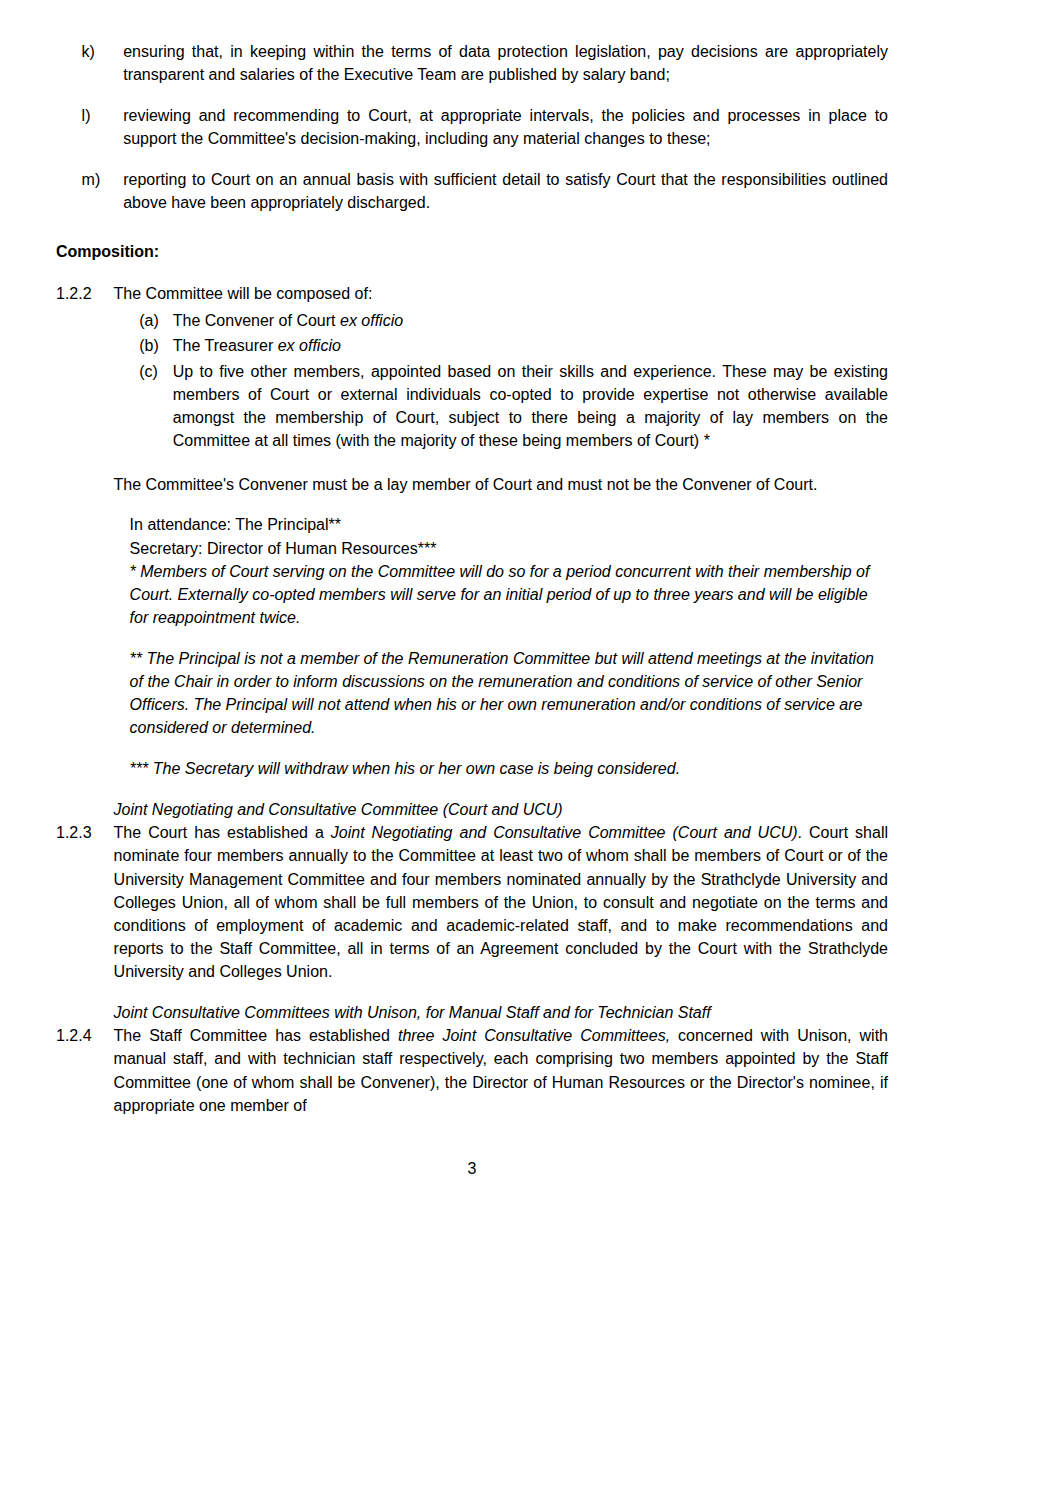k) ensuring that, in keeping within the terms of data protection legislation, pay decisions are appropriately transparent and salaries of the Executive Team are published by salary band;
l) reviewing and recommending to Court, at appropriate intervals, the policies and processes in place to support the Committee's decision-making, including any material changes to these;
m) reporting to Court on an annual basis with sufficient detail to satisfy Court that the responsibilities outlined above have been appropriately discharged.
Composition:
1.2.2
The Committee will be composed of:
(a) The Convener of Court ex officio
(b) The Treasurer ex officio
(c) Up to five other members, appointed based on their skills and experience. These may be existing members of Court or external individuals co-opted to provide expertise not otherwise available amongst the membership of Court, subject to there being a majority of lay members on the Committee at all times (with the majority of these being members of Court) *
The Committee's Convener must be a lay member of Court and must not be the Convener of Court.
In attendance: The Principal**
Secretary: Director of Human Resources***
* Members of Court serving on the Committee will do so for a period concurrent with their membership of Court. Externally co-opted members will serve for an initial period of up to three years and will be eligible for reappointment twice.
** The Principal is not a member of the Remuneration Committee but will attend meetings at the invitation of the Chair in order to inform discussions on the remuneration and conditions of service of other Senior Officers. The Principal will not attend when his or her own remuneration and/or conditions of service are considered or determined.
*** The Secretary will withdraw when his or her own case is being considered.
Joint Negotiating and Consultative Committee (Court and UCU)
1.2.3 The Court has established a Joint Negotiating and Consultative Committee (Court and UCU). Court shall nominate four members annually to the Committee at least two of whom shall be members of Court or of the University Management Committee and four members nominated annually by the Strathclyde University and Colleges Union, all of whom shall be full members of the Union, to consult and negotiate on the terms and conditions of employment of academic and academic-related staff, and to make recommendations and reports to the Staff Committee, all in terms of an Agreement concluded by the Court with the Strathclyde University and Colleges Union.
Joint Consultative Committees with Unison, for Manual Staff and for Technician Staff
1.2.4 The Staff Committee has established three Joint Consultative Committees, concerned with Unison, with manual staff, and with technician staff respectively, each comprising two members appointed by the Staff Committee (one of whom shall be Convener), the Director of Human Resources or the Director's nominee, if appropriate one member of
3